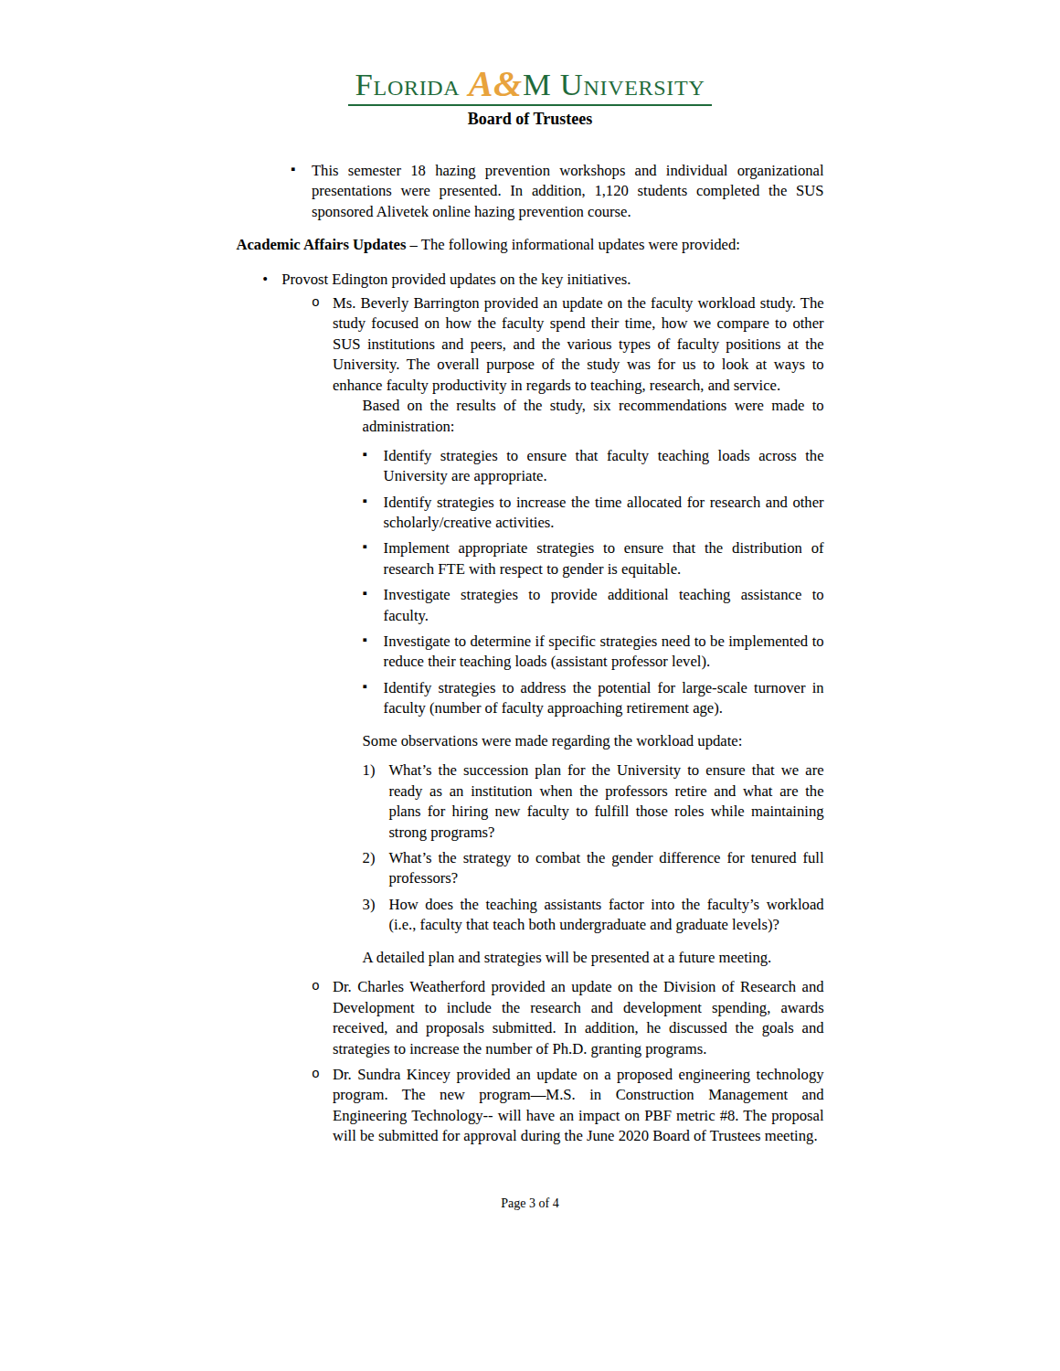Florida A&M University
Board of Trustees
This semester 18 hazing prevention workshops and individual organizational presentations were presented. In addition, 1,120 students completed the SUS sponsored Alivetek online hazing prevention course.
Academic Affairs Updates – The following informational updates were provided:
Provost Edington provided updates on the key initiatives.
Ms. Beverly Barrington provided an update on the faculty workload study. The study focused on how the faculty spend their time, how we compare to other SUS institutions and peers, and the various types of faculty positions at the University. The overall purpose of the study was for us to look at ways to enhance faculty productivity in regards to teaching, research, and service.
Based on the results of the study, six recommendations were made to administration:
Identify strategies to ensure that faculty teaching loads across the University are appropriate.
Identify strategies to increase the time allocated for research and other scholarly/creative activities.
Implement appropriate strategies to ensure that the distribution of research FTE with respect to gender is equitable.
Investigate strategies to provide additional teaching assistance to faculty.
Investigate to determine if specific strategies need to be implemented to reduce their teaching loads (assistant professor level).
Identify strategies to address the potential for large-scale turnover in faculty (number of faculty approaching retirement age).
Some observations were made regarding the workload update:
What’s the succession plan for the University to ensure that we are ready as an institution when the professors retire and what are the plans for hiring new faculty to fulfill those roles while maintaining strong programs?
What’s the strategy to combat the gender difference for tenured full professors?
How does the teaching assistants factor into the faculty’s workload (i.e., faculty that teach both undergraduate and graduate levels)?
A detailed plan and strategies will be presented at a future meeting.
Dr. Charles Weatherford provided an update on the Division of Research and Development to include the research and development spending, awards received, and proposals submitted. In addition, he discussed the goals and strategies to increase the number of Ph.D. granting programs.
Dr. Sundra Kincey provided an update on a proposed engineering technology program. The new program—M.S. in Construction Management and Engineering Technology-- will have an impact on PBF metric #8. The proposal will be submitted for approval during the June 2020 Board of Trustees meeting.
Page 3 of 4